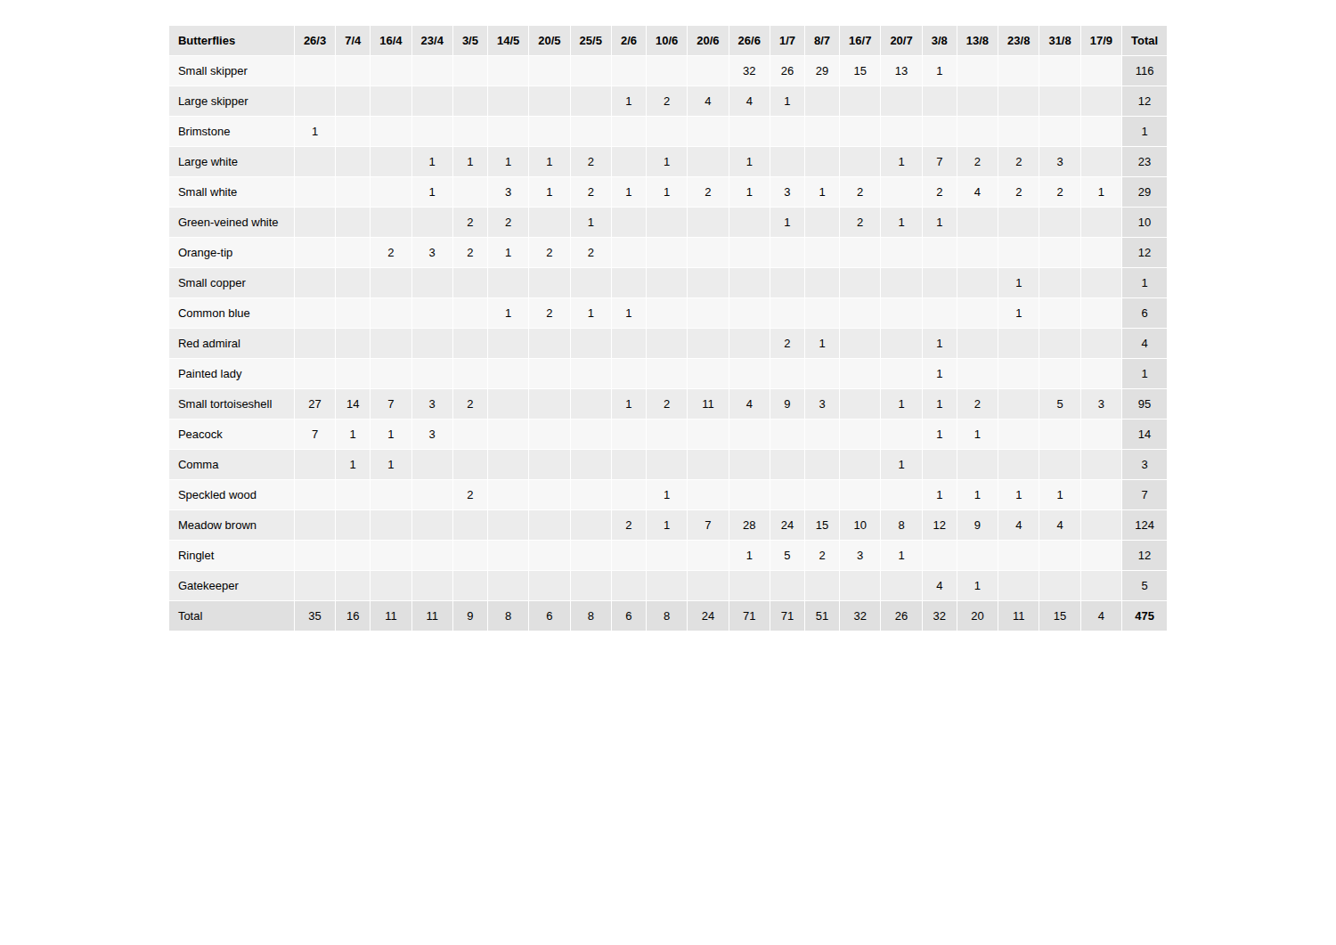Butterfly transect counts by date
| Butterflies | 26/3 | 7/4 | 16/4 | 23/4 | 3/5 | 14/5 | 20/5 | 25/5 | 2/6 | 10/6 | 20/6 | 26/6 | 1/7 | 8/7 | 16/7 | 20/7 | 3/8 | 13/8 | 23/8 | 31/8 | 17/9 | Total |
| --- | --- | --- | --- | --- | --- | --- | --- | --- | --- | --- | --- | --- | --- | --- | --- | --- | --- | --- | --- | --- | --- | --- |
| Small skipper | | | | | | | | | | | | 32 | 26 | 29 | 15 | 13 | 1 | | | | | 116 |
| Large skipper | | | | | | | | | 1 | 2 | 4 | 4 | 1 | | | | | | | | | 12 |
| Brimstone | 1 | | | | | | | | | | | | | | | | | | | | | 1 |
| Large white | | | | 1 | 1 | 1 | 1 | 2 | | 1 | | 1 | | | | 1 | 7 | 2 | 2 | 3 | | 23 |
| Small white | | | | 1 | | 3 | 1 | 2 | 1 | 1 | 2 | 1 | 3 | 1 | 2 | | 2 | 4 | 2 | 2 | 1 | 29 |
| Green-veined white | | | | | 2 | 2 | | 1 | | | | | 1 | | 2 | 1 | 1 | | | | | 10 |
| Orange-tip | | | 2 | 3 | 2 | 1 | 2 | 2 | | | | | | | | | | | | | | 12 |
| Small copper | | | | | | | | | | | | | | | | | | | 1 | | | 1 |
| Common blue | | | | | | 1 | 2 | 1 | 1 | | | | | | | | | | 1 | | | 6 |
| Red admiral | | | | | | | | | | | | | 2 | 1 | | | 1 | | | | | 4 |
| Painted lady | | | | | | | | | | | | | | | | | 1 | | | | | 1 |
| Small tortoiseshell | 27 | 14 | 7 | 3 | 2 | | | | 1 | 2 | 11 | 4 | 9 | 3 | | 1 | 1 | 2 | | 5 | 3 | 95 |
| Peacock | 7 | 1 | 1 | 3 | | | | | | | | | | | | | 1 | 1 | | | | 14 |
| Comma | | 1 | 1 | | | | | | | | | | | | | 1 | | | | | | 3 |
| Speckled wood | | | | | 2 | | | | | 1 | | | | | | | 1 | 1 | 1 | 1 | | 7 |
| Meadow brown | | | | | | | | | 2 | 1 | 7 | 28 | 24 | 15 | 10 | 8 | 12 | 9 | 4 | 4 | | 124 |
| Ringlet | | | | | | | | | | | | 1 | 5 | 2 | 3 | 1 | | | | | | 12 |
| Gatekeeper | | | | | | | | | | | | | | | | | 4 | 1 | | | | 5 |
| Total | 35 | 16 | 11 | 11 | 9 | 8 | 6 | 8 | 6 | 8 | 24 | 71 | 71 | 51 | 32 | 26 | 32 | 20 | 11 | 15 | 4 | 475 |